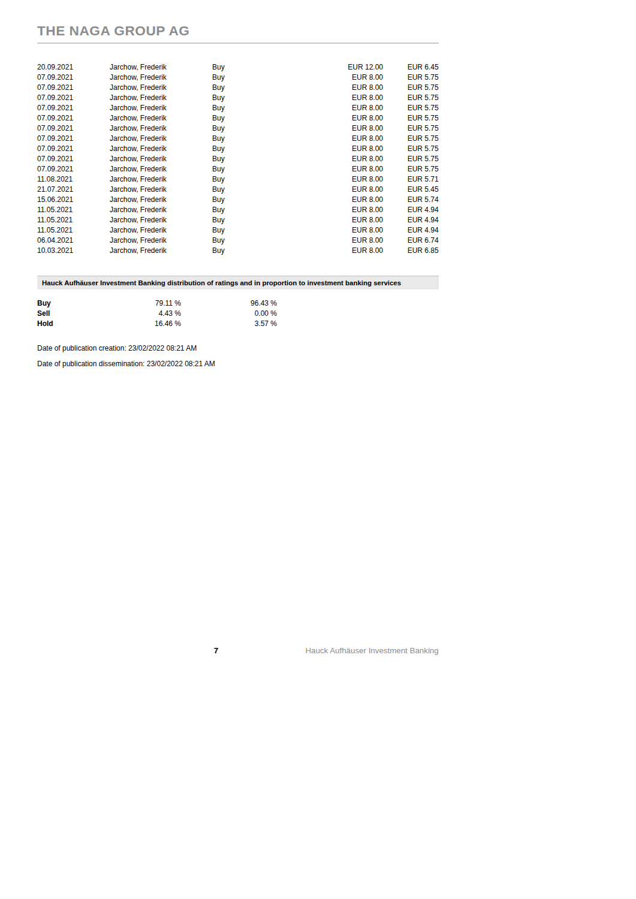THE NAGA GROUP AG
| 20.09.2021 | Jarchow, Frederik | Buy | EUR 12.00 | EUR 6.45 |
| 07.09.2021 | Jarchow, Frederik | Buy | EUR 8.00 | EUR 5.75 |
| 07.09.2021 | Jarchow, Frederik | Buy | EUR 8.00 | EUR 5.75 |
| 07.09.2021 | Jarchow, Frederik | Buy | EUR 8.00 | EUR 5.75 |
| 07.09.2021 | Jarchow, Frederik | Buy | EUR 8.00 | EUR 5.75 |
| 07.09.2021 | Jarchow, Frederik | Buy | EUR 8.00 | EUR 5.75 |
| 07.09.2021 | Jarchow, Frederik | Buy | EUR 8.00 | EUR 5.75 |
| 07.09.2021 | Jarchow, Frederik | Buy | EUR 8.00 | EUR 5.75 |
| 07.09.2021 | Jarchow, Frederik | Buy | EUR 8.00 | EUR 5.75 |
| 07.09.2021 | Jarchow, Frederik | Buy | EUR 8.00 | EUR 5.75 |
| 07.09.2021 | Jarchow, Frederik | Buy | EUR 8.00 | EUR 5.75 |
| 11.08.2021 | Jarchow, Frederik | Buy | EUR 8.00 | EUR 5.71 |
| 21.07.2021 | Jarchow, Frederik | Buy | EUR 8.00 | EUR 5.45 |
| 15.06.2021 | Jarchow, Frederik | Buy | EUR 8.00 | EUR 5.74 |
| 11.05.2021 | Jarchow, Frederik | Buy | EUR 8.00 | EUR 4.94 |
| 11.05.2021 | Jarchow, Frederik | Buy | EUR 8.00 | EUR 4.94 |
| 11.05.2021 | Jarchow, Frederik | Buy | EUR 8.00 | EUR 4.94 |
| 06.04.2021 | Jarchow, Frederik | Buy | EUR 8.00 | EUR 6.74 |
| 10.03.2021 | Jarchow, Frederik | Buy | EUR 8.00 | EUR 6.85 |
Hauck Aufhäuser Investment Banking distribution of ratings and in proportion to investment banking services
| Buy | 79.11 % | 96.43 % |
| Sell | 4.43 % | 0.00 % |
| Hold | 16.46 % | 3.57 % |
Date of publication creation: 23/02/2022 08:21 AM
Date of publication dissemination: 23/02/2022 08:21 AM
7 Hauck Aufhäuser Investment Banking